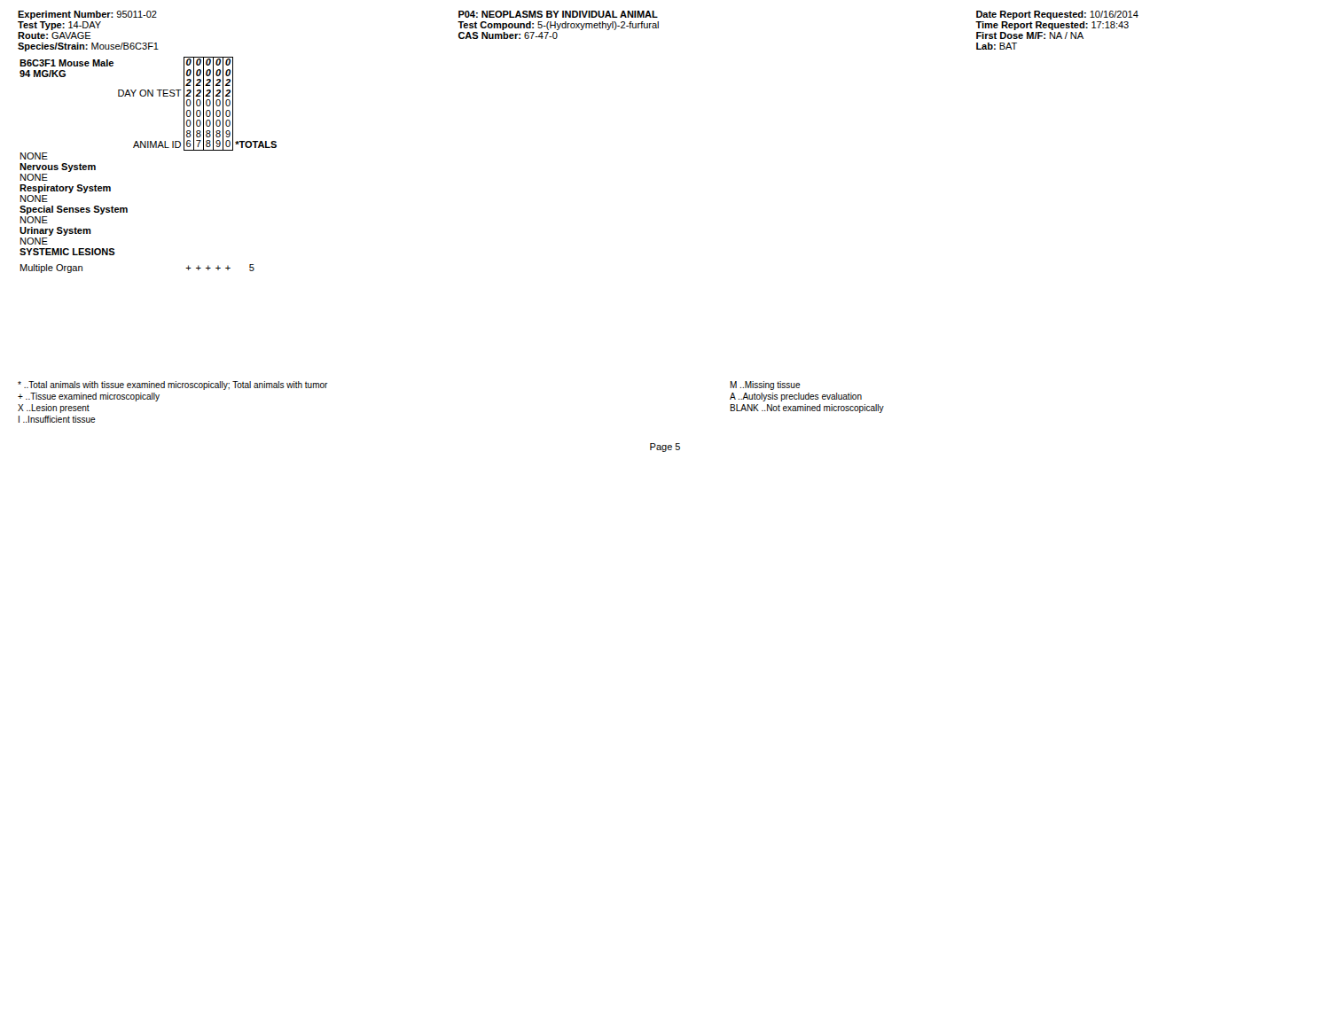| Experiment Number: 95011-02 Test Type: 14-DAY Route: GAVAGE Species/Strain: Mouse/B6C3F1 | P04: NEOPLASMS BY INDIVIDUAL ANIMAL Test Compound: 5-(Hydroxymethyl)-2-furfural CAS Number: 67-47-0 | Date Report Requested: 10/16/2014 Time Report Requested: 17:18:43 First Dose M/F: NA / NA Lab: BAT |
| B6C3F1 Mouse Male 94 MG/KG | DAY ON TEST | 0 0 2 2 | 0 0 2 2 | 0 0 2 2 | 0 0 2 2 | 0 0 2 2 | |
| ANIMAL ID | 0 0 0 8 6 | 0 0 0 8 7 | 0 0 0 8 8 | 0 0 0 8 9 | 0 0 0 9 0 | *TOTALS |
| NONE |
| Nervous System |
| NONE |
| Respiratory System |
| NONE |
| Special Senses System |
| NONE |
| Urinary System |
| NONE |
| SYSTEMIC LESIONS |
| Multiple Organ | + | + | + | + | + | 5 |
| * ..Total animals with tissue examined microscopically; Total animals with tumor | M ..Missing tissue |
| + ..Tissue examined microscopically | A ..Autolysis precludes evaluation |
| X ..Lesion present | BLANK ..Not examined microscopically |
| I ..Insufficient tissue | |
Page 5